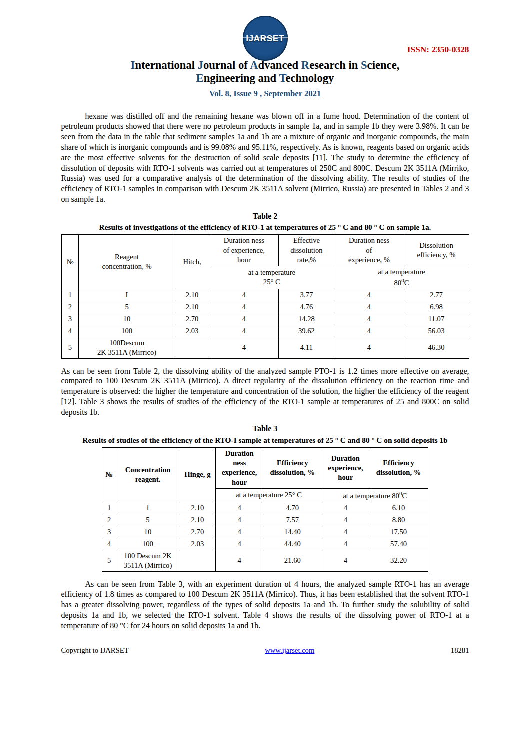ISSN: 2350-0328
International Journal of Advanced Research in Science,
Engineering and Technology
Vol. 8, Issue 9 , September 2021
hexane was distilled off and the remaining hexane was blown off in a fume hood. Determination of the content of petroleum products showed that there were no petroleum products in sample 1a, and in sample 1b they were 3.98%. It can be seen from the data in the table that sediment samples 1a and 1b are a mixture of organic and inorganic compounds, the main share of which is inorganic compounds and is 99.08% and 95.11%, respectively. As is known, reagents based on organic acids are the most effective solvents for the destruction of solid scale deposits [11]. The study to determine the efficiency of dissolution of deposits with RTO-1 solvents was carried out at temperatures of 250C and 800C. Descum 2K 3511A (Mirriko, Russia) was used for a comparative analysis of the determination of the dissolving ability. The results of studies of the efficiency of RTO-1 samples in comparison with Descum 2K 3511A solvent (Mirrico, Russia) are presented in Tables 2 and 3 on sample 1a.
Table 2
Results of investigations of the efficiency of RTO-1 at temperatures of 25 ° C and 80 ° C on sample 1a.
| № | Reagent concentration, % | Hitch, | Duration ness of experience, hour | Effective dissolution rate,% | Duration ness of experience, % | Dissolution efficiency, % |
| --- | --- | --- | --- | --- | --- | --- |
| at a temperature 25° C | at a temperature 80 0 C |
| 1 | I | 2.10 | 4 | 3.77 | 4 | 2.77 |
| 2 | 5 | 2.10 | 4 | 4.76 | 4 | 6.98 |
| 3 | 10 | 2.70 | 4 | 14.28 | 4 | 11.07 |
| 4 | 100 | 2.03 | 4 | 39.62 | 4 | 56.03 |
| 5 | 100Descum 2K 3511A (Mirrico) | | 4 | 4.11 | 4 | 46.30 |
As can be seen from Table 2, the dissolving ability of the analyzed sample PTO-1 is 1.2 times more effective on average, compared to 100 Descum 2K 3511A (Mirrico). A direct regularity of the dissolution efficiency on the reaction time and temperature is observed: the higher the temperature and concentration of the solution, the higher the efficiency of the reagent [12]. Table 3 shows the results of studies of the efficiency of the RTO-1 sample at temperatures of 25 and 800C on solid deposits 1b.
Table 3
Results of studies of the efficiency of the RTO-I sample at temperatures of 25 ° C and 80 ° C on solid deposits 1b
| № | Concentration reagent. | Hinge, g | Duration ness experience, hour | Efficiency dissolution, % | Duration experience, hour | Efficiency dissolution, % |
| --- | --- | --- | --- | --- | --- | --- |
| at a temperature 25° C | at a temperature 80 0 C |
| 1 | 1 | 2.10 | 4 | 4.70 | 4 | 6.10 |
| 2 | 5 | 2.10 | 4 | 7.57 | 4 | 8.80 |
| 3 | 10 | 2.70 | 4 | 14.40 | 4 | 17.50 |
| 4 | 100 | 2.03 | 4 | 44.40 | 4 | 57.40 |
| 5 | 100 Descum 2K 3511A (Mirrico) | | 4 | 21.60 | 4 | 32.20 |
As can be seen from Table 3, with an experiment duration of 4 hours, the analyzed sample RTO-1 has an average efficiency of 1.8 times as compared to 100 Descum 2K 3511A (Mirrico). Thus, it has been established that the solvent RTO-1 has a greater dissolving power, regardless of the types of solid deposits 1a and 1b. To further study the solubility of solid deposits 1a and 1b, we selected the RTO-1 solvent. Table 4 shows the results of the dissolving power of RTO-1 at a temperature of 80 °C for 24 hours on solid deposits 1a and 1b.
Copyright to IJARSET
www.ijarset.com
18281